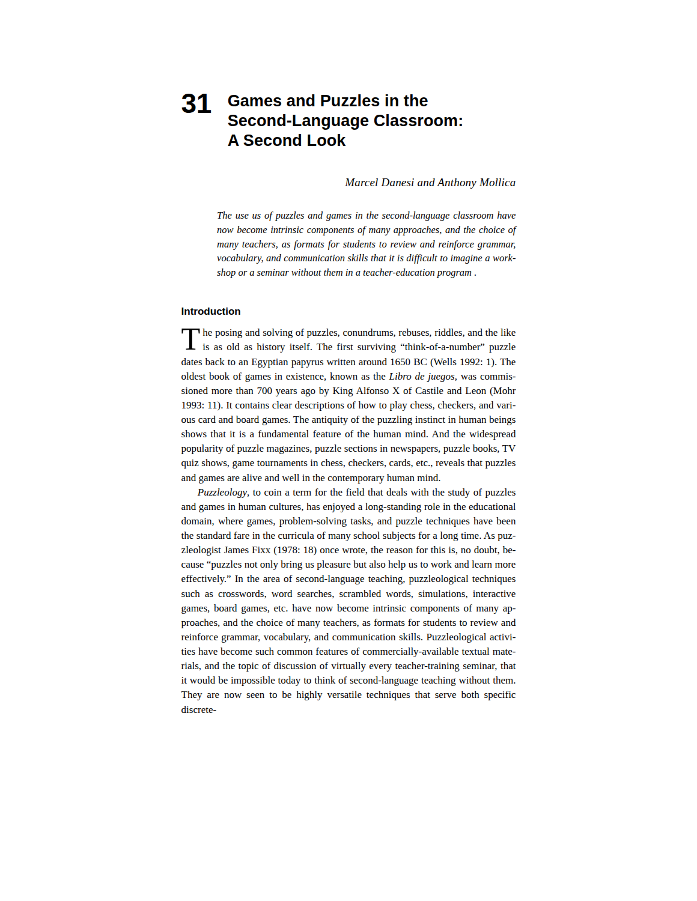31
Games and Puzzles in the
Second-Language Classroom:
A Second Look
Marcel Danesi and Anthony Mollica
The use us of puzzles and games in the second-language classroom have now become intrinsic components of many approaches, and the choice of many teachers, as formats for students to review and reinforce grammar, vocabulary, and communication skills that it is difficult to imagine a workshop or a seminar without them in a teacher-education program .
Introduction
The posing and solving of puzzles, conundrums, rebuses, riddles, and the like is as old as history itself. The first surviving “think-of-a-number” puzzle dates back to an Egyptian papyrus written around 1650 BC (Wells 1992: 1). The oldest book of games in existence, known as the Libro de juegos, was commissioned more than 700 years ago by King Alfonso X of Castile and Leon (Mohr 1993: 11). It contains clear descriptions of how to play chess, checkers, and various card and board games. The antiquity of the puzzling instinct in human beings shows that it is a fundamental feature of the human mind. And the widespread popularity of puzzle magazines, puzzle sections in newspapers, puzzle books, TV quiz shows, game tournaments in chess, checkers, cards, etc., reveals that puzzles and games are alive and well in the contemporary human mind.
Puzzleology, to coin a term for the field that deals with the study of puzzles and games in human cultures, has enjoyed a long-standing role in the educational domain, where games, problem-solving tasks, and puzzle techniques have been the standard fare in the curricula of many school subjects for a long time. As puzzleologist James Fixx (1978: 18) once wrote, the reason for this is, no doubt, because “puzzles not only bring us pleasure but also help us to work and learn more effectively.” In the area of second-language teaching, puzzleological techniques such as crosswords, word searches, scrambled words, simulations, interactive games, board games, etc. have now become intrinsic components of many approaches, and the choice of many teachers, as formats for students to review and reinforce grammar, vocabulary, and communication skills. Puzzleological activities have become such common features of commercially-available textual materials, and the topic of discussion of virtually every teacher-training seminar, that it would be impossible today to think of second-language teaching without them. They are now seen to be highly versatile techniques that serve both specific discrete-